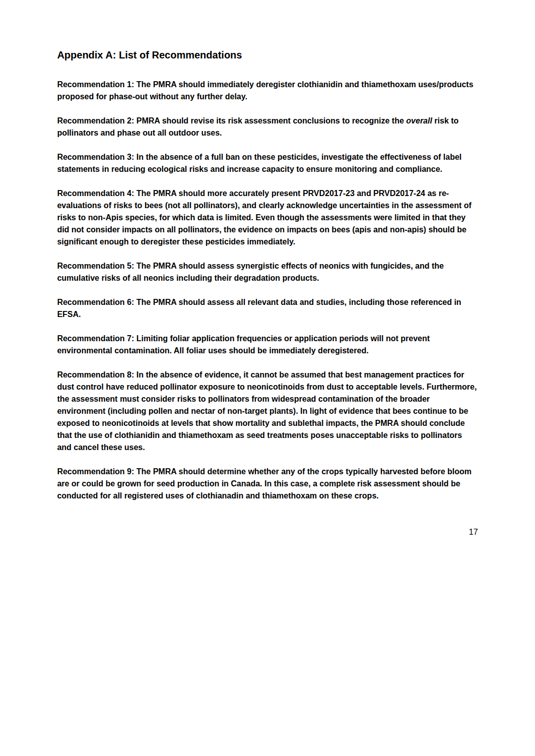Appendix A: List of Recommendations
Recommendation 1: The PMRA should immediately deregister clothianidin and thiamethoxam uses/products proposed for phase-out without any further delay.
Recommendation 2: PMRA should revise its risk assessment conclusions to recognize the overall risk to pollinators and phase out all outdoor uses.
Recommendation 3: In the absence of a full ban on these pesticides, investigate the effectiveness of label statements in reducing ecological risks and increase capacity to ensure monitoring and compliance.
Recommendation 4: The PMRA should more accurately present PRVD2017-23 and PRVD2017-24 as re-evaluations of risks to bees (not all pollinators), and clearly acknowledge uncertainties in the assessment of risks to non-Apis species, for which data is limited. Even though the assessments were limited in that they did not consider impacts on all pollinators, the evidence on impacts on bees (apis and non-apis) should be significant enough to deregister these pesticides immediately.
Recommendation 5: The PMRA should assess synergistic effects of neonics with fungicides, and the cumulative risks of all neonics including their degradation products.
Recommendation 6: The PMRA should assess all relevant data and studies, including those referenced in EFSA.
Recommendation 7: Limiting foliar application frequencies or application periods will not prevent environmental contamination. All foliar uses should be immediately deregistered.
Recommendation 8: In the absence of evidence, it cannot be assumed that best management practices for dust control have reduced pollinator exposure to neonicotinoids from dust to acceptable levels. Furthermore, the assessment must consider risks to pollinators from widespread contamination of the broader environment (including pollen and nectar of non-target plants). In light of evidence that bees continue to be exposed to neonicotinoids at levels that show mortality and sublethal impacts, the PMRA should conclude that the use of clothianidin and thiamethoxam as seed treatments poses unacceptable risks to pollinators and cancel these uses.
Recommendation 9: The PMRA should determine whether any of the crops typically harvested before bloom are or could be grown for seed production in Canada. In this case, a complete risk assessment should be conducted for all registered uses of clothianadin and thiamethoxam on these crops.
17